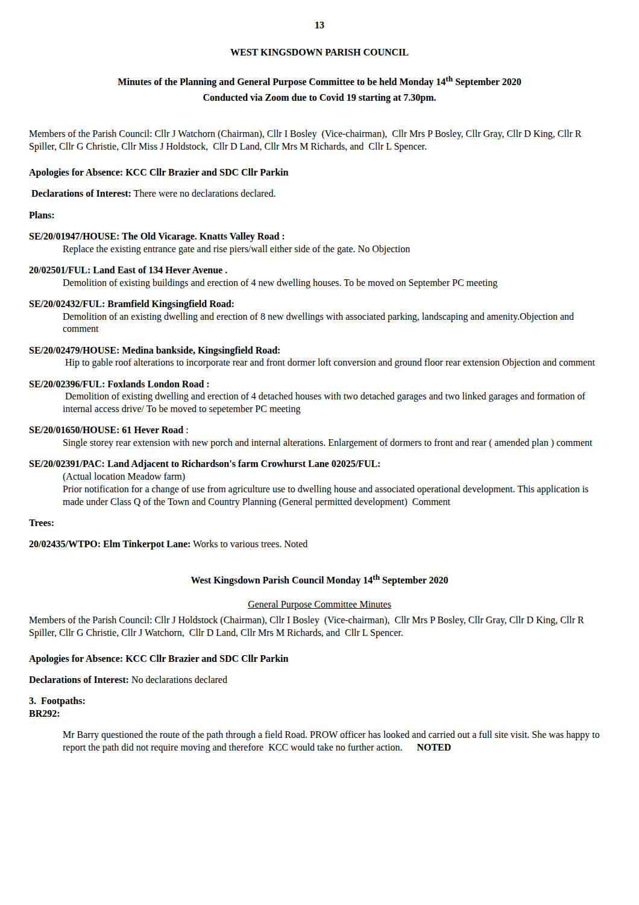13
WEST KINGSDOWN PARISH COUNCIL
Minutes of the Planning and General Purpose Committee to be held Monday 14th September 2020
Conducted via Zoom due to Covid 19 starting at 7.30pm.
Members of the Parish Council: Cllr J Watchorn (Chairman), Cllr I Bosley (Vice-chairman), Cllr Mrs P Bosley, Cllr Gray, Cllr D King, Cllr R Spiller, Cllr G Christie, Cllr Miss J Holdstock, Cllr D Land, Cllr Mrs M Richards, and Cllr L Spencer.
Apologies for Absence: KCC Cllr Brazier and SDC Cllr Parkin
Declarations of Interest: There were no declarations declared.
Plans:
SE/20/01947/HOUSE: The Old Vicarage. Knatts Valley Road : Replace the existing entrance gate and rise piers/wall either side of the gate. No Objection
20/02501/FUL: Land East of 134 Hever Avenue . Demolition of existing buildings and erection of 4 new dwelling houses. To be moved on September PC meeting
SE/20/02432/FUL: Bramfield Kingsingfield Road: Demolition of an existing dwelling and erection of 8 new dwellings with associated parking, landscaping and amenity.Objection and comment
SE/20/02479/HOUSE: Medina bankside, Kingsingfield Road: Hip to gable roof alterations to incorporate rear and front dormer loft conversion and ground floor rear extension Objection and comment
SE/20/02396/FUL: Foxlands London Road : Demolition of existing dwelling and erection of 4 detached houses with two detached garages and two linked garages and formation of internal access drive/ To be moved to sepetember PC meeting
SE/20/01650/HOUSE: 61 Hever Road : Single storey rear extension with new porch and internal alterations. Enlargement of dormers to front and rear ( amended plan ) comment
SE/20/02391/PAC: Land Adjacent to Richardson's farm Crowhurst Lane 02025/FUL: (Actual location Meadow farm) Prior notification for a change of use from agriculture use to dwelling house and associated operational development. This application is made under Class Q of the Town and Country Planning (General permitted development) Comment
Trees:
20/02435/WTPO: Elm Tinkerpot Lane: Works to various trees. Noted
West Kingsdown Parish Council Monday 14th September 2020
General Purpose Committee Minutes
Members of the Parish Council: Cllr J Holdstock (Chairman), Cllr I Bosley (Vice-chairman), Cllr Mrs P Bosley, Cllr Gray, Cllr D King, Cllr R Spiller, Cllr G Christie, Cllr J Watchorn, Cllr D Land, Cllr Mrs M Richards, and Cllr L Spencer.
Apologies for Absence: KCC Cllr Brazier and SDC Cllr Parkin
Declarations of Interest: No declarations declared
3. Footpaths:
BR292:
Mr Barry questioned the route of the path through a field Road. PROW officer has looked and carried out a full site visit. She was happy to report the path did not require moving and therefore KCC would take no further action. NOTED